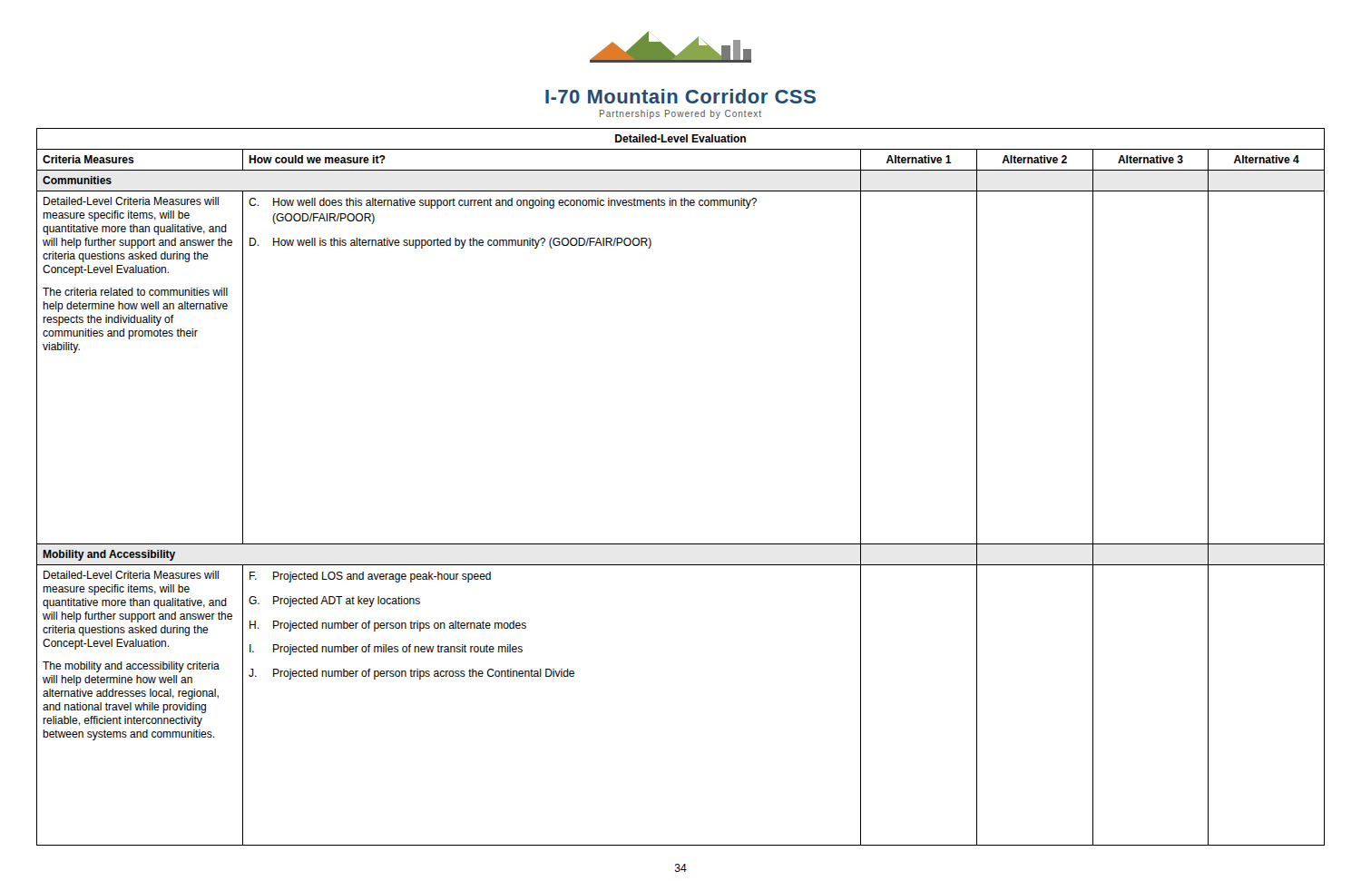I-70 Mountain Corridor CSS
Partnerships Powered by Context
| Detailed-Level Evaluation |
| --- |
| Criteria Measures | How could we measure it? | Alternative 1 | Alternative 2 | Alternative 3 | Alternative 4 |
| Communities | | | | |
| Detailed-Level Criteria Measures will measure specific items, will be quantitative more than qualitative, and will help further support and answer the criteria questions asked during the Concept-Level Evaluation. The criteria related to communities will help determine how well an alternative respects the individuality of communities and promotes their viability. | C. How well does this alternative support current and ongoing economic investments in the community? (GOOD/FAIR/POOR) D. How well is this alternative supported by the community? (GOOD/FAIR/POOR) | | | | |
| Mobility and Accessibility | | | | |
| Detailed-Level Criteria Measures will measure specific items, will be quantitative more than qualitative, and will help further support and answer the criteria questions asked during the Concept-Level Evaluation. The mobility and accessibility criteria will help determine how well an alternative addresses local, regional, and national travel while providing reliable, efficient interconnectivity between systems and communities. | F. Projected LOS and average peak-hour speed G. Projected ADT at key locations H. Projected number of person trips on alternate modes I. Projected number of miles of new transit route miles J. Projected number of person trips across the Continental Divide | | | | |
34